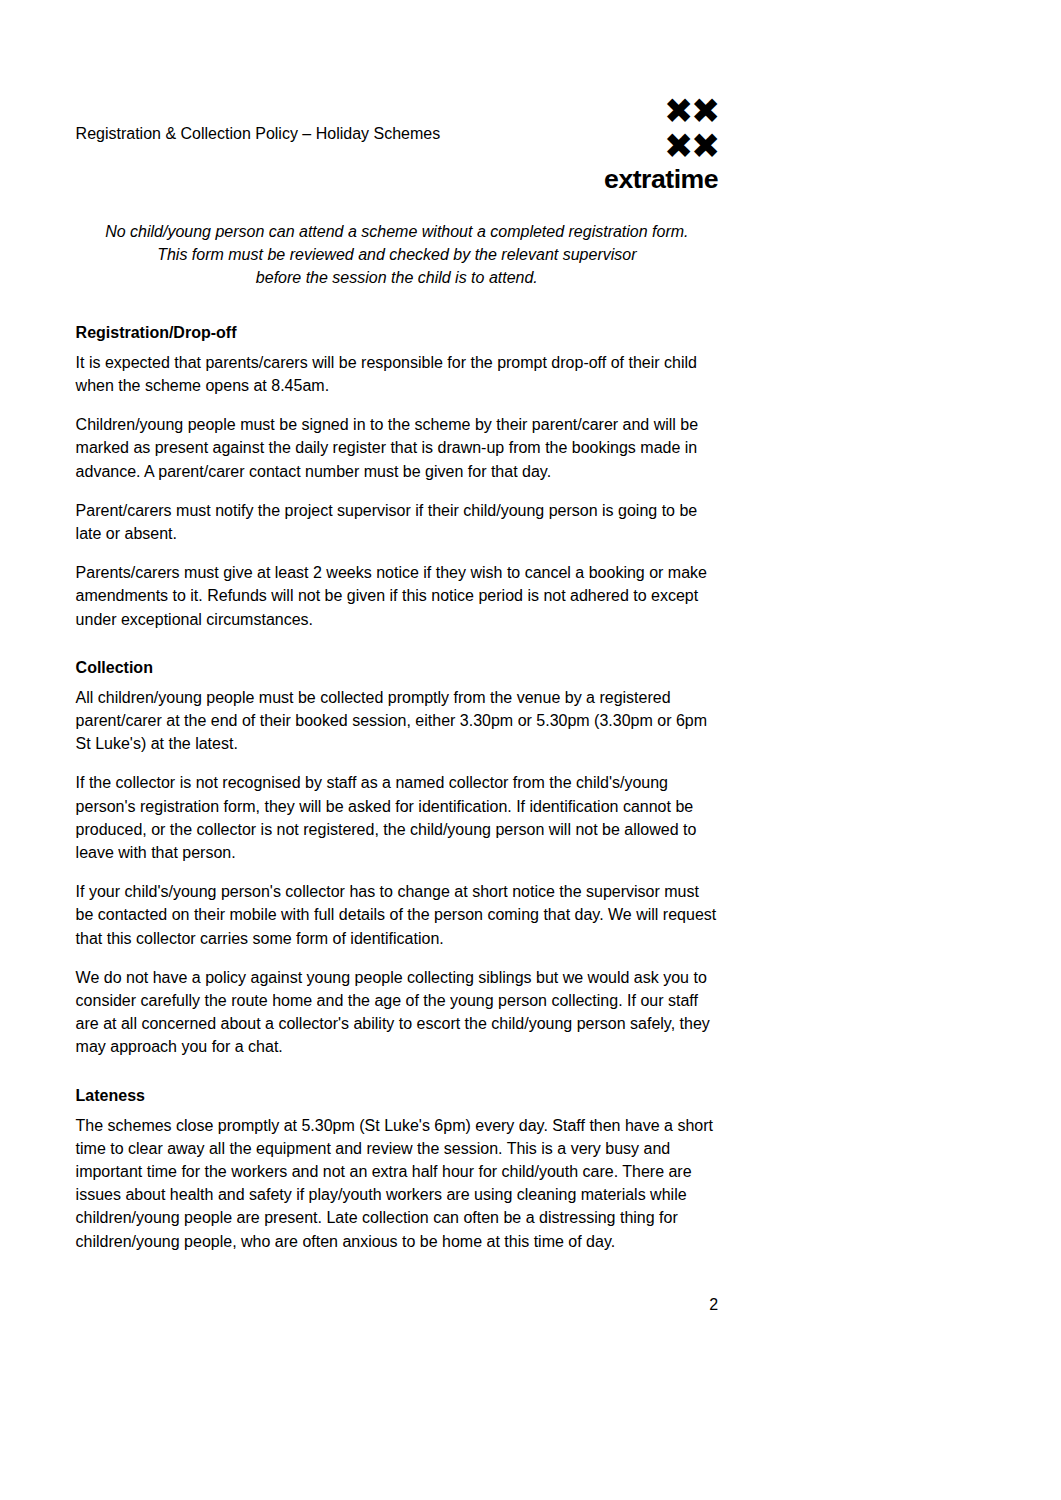Registration & Collection Policy – Holiday Schemes
✖✖
✖✖ extratime
No child/young person can attend a scheme without a completed registration form.
This form must be reviewed and checked by the relevant supervisor
before the session the child is to attend.
Registration/Drop-off
It is expected that parents/carers will be responsible for the prompt drop-off of their child when the scheme opens at 8.45am.
Children/young people must be signed in to the scheme by their parent/carer and will be marked as present against the daily register that is drawn-up from the bookings made in advance. A parent/carer contact number must be given for that day.
Parent/carers must notify the project supervisor if their child/young person is going to be late or absent.
Parents/carers must give at least 2 weeks notice if they wish to cancel a booking or make amendments to it. Refunds will not be given if this notice period is not adhered to except under exceptional circumstances.
Collection
All children/young people must be collected promptly from the venue by a registered parent/carer at the end of their booked session, either 3.30pm or 5.30pm (3.30pm or 6pm St Luke's) at the latest.
If the collector is not recognised by staff as a named collector from the child's/young person's registration form, they will be asked for identification. If identification cannot be produced, or the collector is not registered, the child/young person will not be allowed to leave with that person.
If your child's/young person's collector has to change at short notice the supervisor must be contacted on their mobile with full details of the person coming that day. We will request that this collector carries some form of identification.
We do not have a policy against young people collecting siblings but we would ask you to consider carefully the route home and the age of the young person collecting. If our staff are at all concerned about a collector's ability to escort the child/young person safely, they may approach you for a chat.
Lateness
The schemes close promptly at 5.30pm (St Luke's 6pm) every day. Staff then have a short time to clear away all the equipment and review the session. This is a very busy and important time for the workers and not an extra half hour for child/youth care. There are issues about health and safety if play/youth workers are using cleaning materials while children/young people are present. Late collection can often be a distressing thing for children/young people, who are often anxious to be home at this time of day.
2